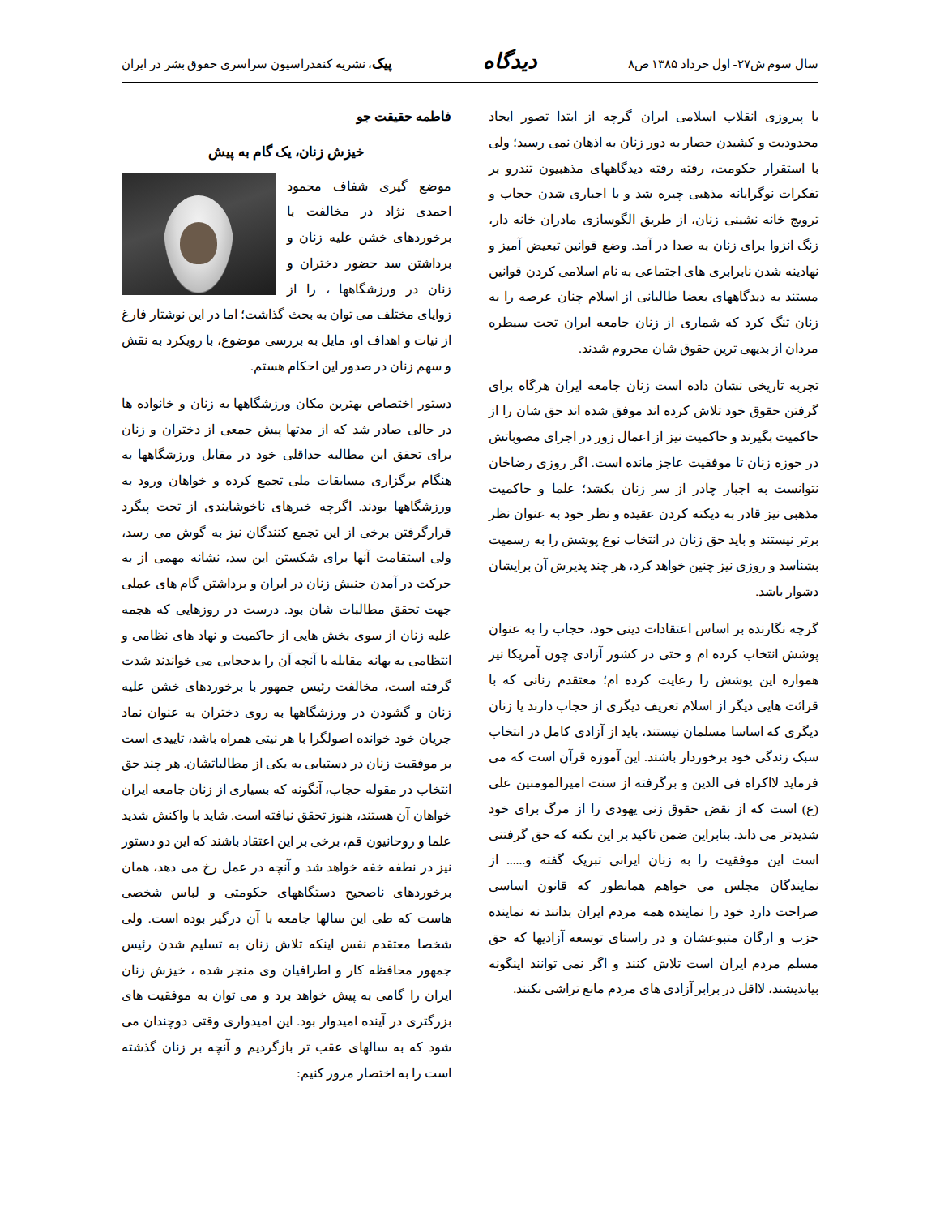سال سوم ش۲۷- اول خرداد ۱۳۸۵ ص۸
دیدگاه
پیک، نشریه کنفدراسیون سراسری حقوق بشر در ایران
با پیروزی انقلاب اسلامی ایران گرچه از ابتدا تصور ایجاد محدودیت و کشیدن حصار به دور زنان به اذهان نمی رسید؛ ولی با استقرار حکومت، رفته رفته دیدگاههای مذهبیون تندرو بر تفکرات نوگرایانه مذهبی چیره شد و با اجباری شدن حجاب و ترویج خانه نشینی زنان، از طریق الگوسازی مادران خانه دار، زنگ انزوا برای زنان به صدا در آمد. وضع قوانین تبعیض آمیز و نهادینه شدن نابرابری های اجتماعی به نام اسلامی کردن قوانین مستند به دیدگاههای بعضا طالبانی از اسلام چنان عرصه را به زنان تنگ کرد که شماری از زنان جامعه ایران تحت سیطره مردان از بدیهی ترین حقوق شان محروم شدند.
تجربه تاریخی نشان داده است زنان جامعه ایران هرگاه برای گرفتن حقوق خود تلاش کرده اند موفق شده اند حق شان را از حاکمیت بگیرند و حاکمیت نیز از اعمال زور در اجرای مصوباتش در حوزه زنان تا موفقیت عاجز مانده است. اگر روزی رضاخان نتوانست به اجبار چادر از سر زنان بکشد؛ علما و حاکمیت مذهبی نیز قادر به دیکته کردن عقیده و نظر خود به عنوان نظر برتر نیستند و باید حق زنان در انتخاب نوع پوشش را به رسمیت بشناسد و روزی نیز چنین خواهد کرد، هر چند پذیرش آن برایشان دشوار باشد.
گرچه نگارنده بر اساس اعتقادات دینی خود، حجاب را به عنوان پوشش انتخاب کرده ام و حتی در کشور آزادی چون آمریکا نیز همواره این پوشش را رعایت کرده ام؛ معتقدم زنانی که با قرائت هایی دیگر از اسلام تعریف دیگری از حجاب دارند یا زنان دیگری که اساسا مسلمان نیستند، باید از آزادی کامل در انتخاب سبک زندگی خود برخوردار باشند. این آموزه قرآن است که می فرماید لااکراه فی الدین و برگرفته از سنت امیرالمومنین علی (ع) است که از نقض حقوق زنی یهودی را از مرگ برای خود شدیدتر می داند. بنابراین ضمن تاکید بر این نکته که حق گرفتنی است این موفقیت را به زنان ایرانی تبریک گفته و...... از نمایندگان مجلس می خواهم همانطور که قانون اساسی صراحت دارد خود را نماینده همه مردم ایران بدانند نه نماینده حزب و ارگان متبوعشان و در راستای توسعه آزادیها که حق مسلم مردم ایران است تلاش کنند و اگر نمی توانند اینگونه بیاندیشند، لااقل در برابر آزادی های مردم مانع تراشی نکنند.
فاطمه حقیقت جو
خیزش زنان، یک گام به پیش
موضع گیری شفاف محمود احمدی نژاد در مخالفت با برخوردهای خشن علیه زنان و برداشتن سد حضور دختران و زنان در ورزشگاهها ، را از زوایای مختلف می توان به بحث گذاشت؛ اما در این نوشتار فارغ از نیات و اهداف او، مایل به بررسی موضوع، با رویکرد به نقش و سهم زنان در صدور این احکام هستم.
دستور اختصاص بهترین مکان ورزشگاهها به زنان و خانواده ها در حالی صادر شد که از مدتها پیش جمعی از دختران و زنان برای تحقق این مطالبه حداقلی خود در مقابل ورزشگاهها به هنگام برگزاری مسابقات ملی تجمع کرده و خواهان ورود به ورزشگاهها بودند. اگرچه خبرهای ناخوشایندی از تحت پیگرد قرارگرفتن برخی از این تجمع کنندگان نیز به گوش می رسد، ولی استقامت آنها برای شکستن این سد، نشانه مهمی از به حرکت در آمدن جنبش زنان در ایران و برداشتن گام های عملی جهت تحقق مطالبات شان بود. درست در روزهایی که هجمه علیه زنان از سوی بخش هایی از حاکمیت و نهاد های نظامی و انتظامی به بهانه مقابله با آنچه آن را بدحجابی می خواندند شدت گرفته است، مخالفت رئیس جمهور با برخوردهای خشن علیه زنان و گشودن در ورزشگاهها به روی دختران به عنوان نماد جریان خود خوانده اصولگرا با هر نیتی همراه باشد، تاییدی است بر موفقیت زنان در دستیابی به یکی از مطالباتشان. هر چند حق انتخاب در مقوله حجاب، آنگونه که بسیاری از زنان جامعه ایران خواهان آن هستند، هنوز تحقق نیافته است. شاید با واکنش شدید علما و روحانیون قم، برخی بر این اعتقاد باشند که این دو دستور نیز در نطفه خفه خواهد شد و آنچه در عمل رخ می دهد، همان برخوردهای ناصحیح دستگاههای حکومتی و لباس شخصی هاست که طی این سالها جامعه با آن درگیر بوده است. ولی شخصا معتقدم نفس اینکه تلاش زنان به تسلیم شدن رئیس جمهور محافظه کار و اطرافیان وی منجر شده ، خیزش زنان ایران را گامی به پیش خواهد برد و می توان به موفقیت های بزرگتری در آینده امیدوار بود. این امیدواری وقتی دوچندان می شود که به سالهای عقب تر بازگردیم و آنچه بر زنان گذشته است را به اختصار مرور کنیم: